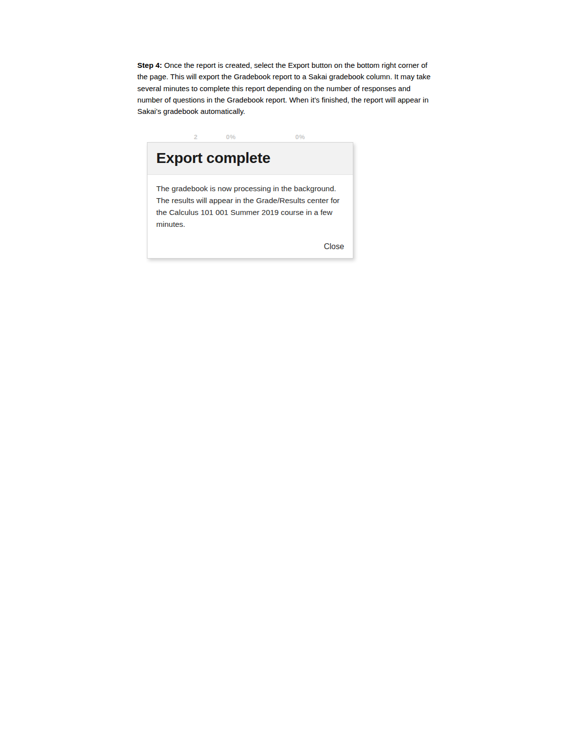Step 4: Once the report is created, select the Export button on the bottom right corner of the page. This will export the Gradebook report to a Sakai gradebook column. It may take several minutes to complete this report depending on the number of responses and number of questions in the Gradebook report. When it’s finished, the report will appear in Sakai’s gradebook automatically.
2 0% 0%
Export complete
The gradebook is now processing in the background. The results will appear in the Grade/Results center for the Calculus 101 001 Summer 2019 course in a few minutes.
Close